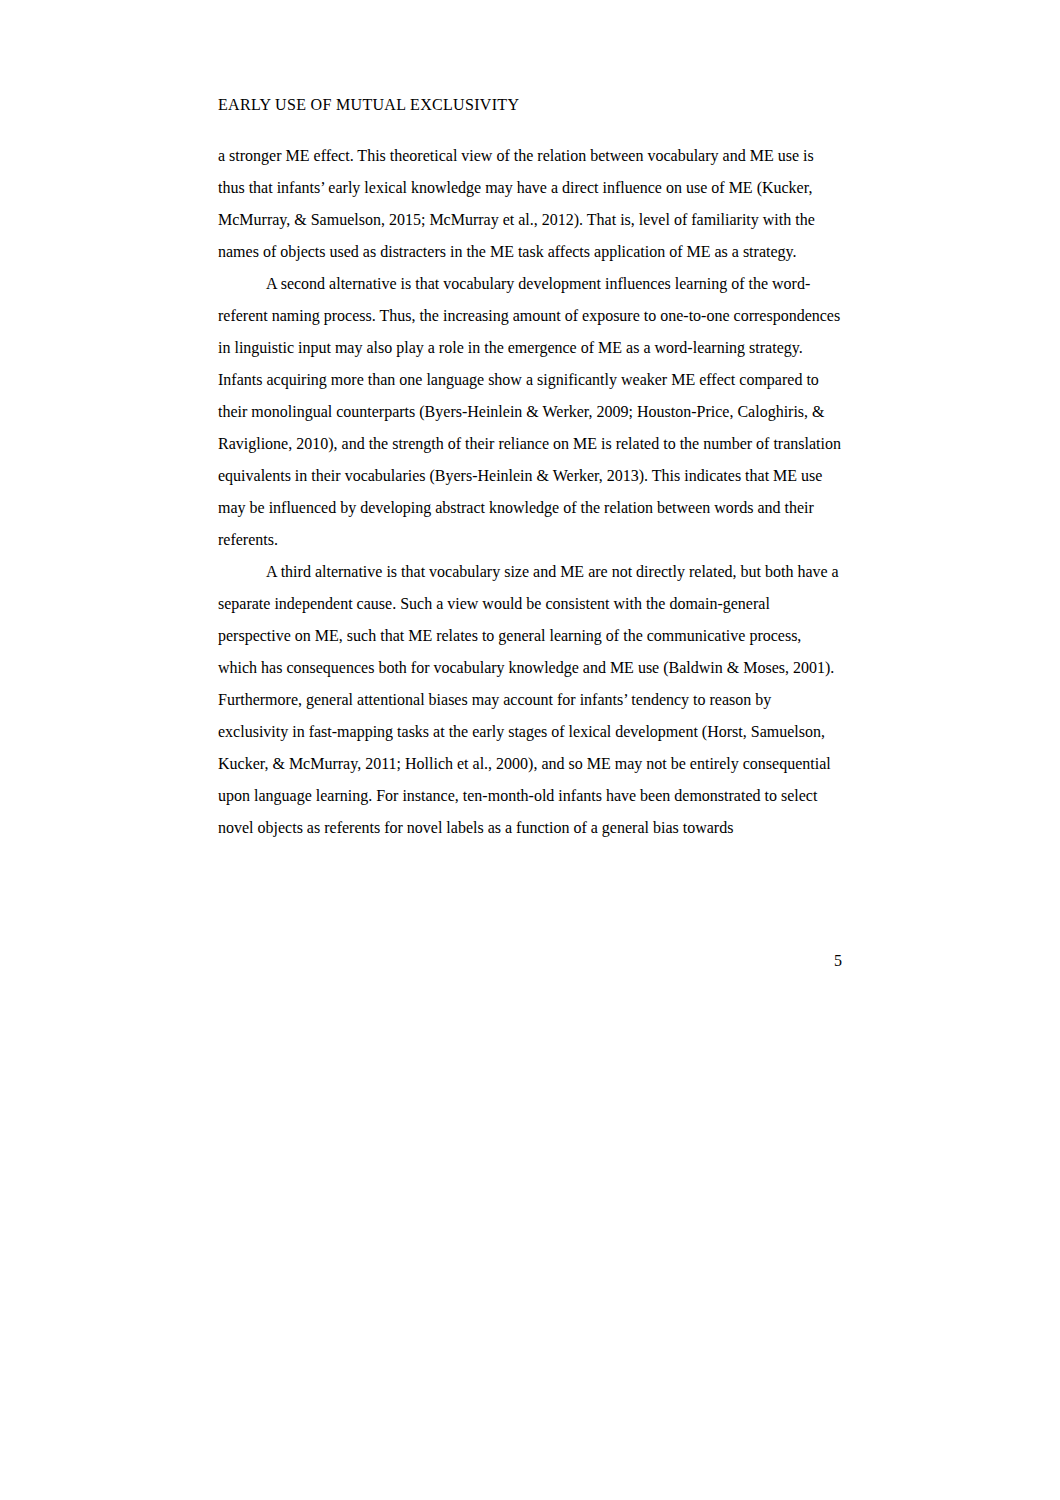EARLY USE OF MUTUAL EXCLUSIVITY
a stronger ME effect. This theoretical view of the relation between vocabulary and ME use is thus that infants’ early lexical knowledge may have a direct influence on use of ME (Kucker, McMurray, & Samuelson, 2015; McMurray et al., 2012). That is, level of familiarity with the names of objects used as distracters in the ME task affects application of ME as a strategy.
A second alternative is that vocabulary development influences learning of the word-referent naming process. Thus, the increasing amount of exposure to one-to-one correspondences in linguistic input may also play a role in the emergence of ME as a word-learning strategy. Infants acquiring more than one language show a significantly weaker ME effect compared to their monolingual counterparts (Byers-Heinlein & Werker, 2009; Houston-Price, Caloghiris, & Raviglione, 2010), and the strength of their reliance on ME is related to the number of translation equivalents in their vocabularies (Byers-Heinlein & Werker, 2013). This indicates that ME use may be influenced by developing abstract knowledge of the relation between words and their referents.
A third alternative is that vocabulary size and ME are not directly related, but both have a separate independent cause. Such a view would be consistent with the domain-general perspective on ME, such that ME relates to general learning of the communicative process, which has consequences both for vocabulary knowledge and ME use (Baldwin & Moses, 2001). Furthermore, general attentional biases may account for infants’ tendency to reason by exclusivity in fast-mapping tasks at the early stages of lexical development (Horst, Samuelson, Kucker, & McMurray, 2011; Hollich et al., 2000), and so ME may not be entirely consequential upon language learning. For instance, ten-month-old infants have been demonstrated to select novel objects as referents for novel labels as a function of a general bias towards
5